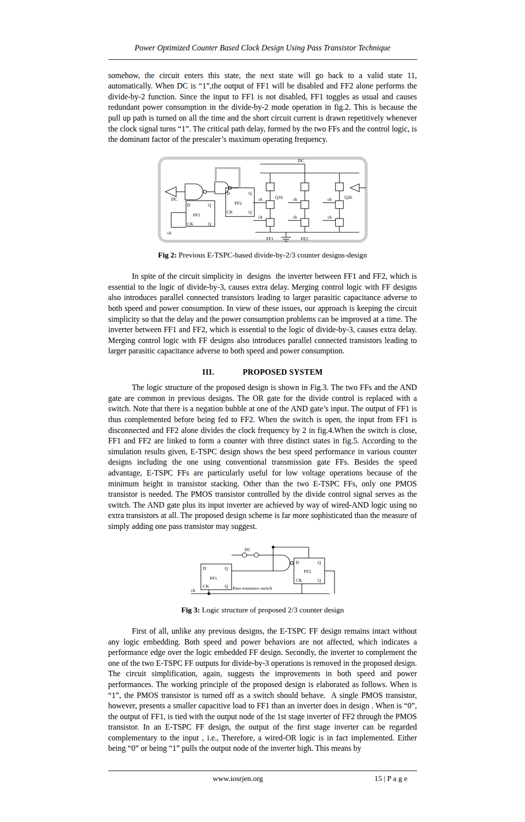Power Optimized Counter Based Clock Design Using Pass Transistor Technique
somehow, the circuit enters this state, the next state will go back to a valid state 11, automatically. When DC is “1”,the output of FF1 will be disabled and FF2 alone performs the divide-by-2 function. Since the input to FF1 is not disabled, FF1 toggles as usual and causes redundant power consumption in the divide-by-2 mode operation in fig.2. This is because the pull up path is turned on all the time and the short circuit current is drawn repetitively whenever the clock signal turns “1”. The critical path delay, formed by the two FFs and the control logic, is the dominant factor of the prescaler’s maximum operating frequency.
D Q CK Q FF1 D Q CK Q FF2 DC ck DC ck ck ck ck ck ck Q1b Q2b FF1 FF2
Fig 2: Previous E-TSPC-based divide-by-2/3 counter designs-design
In spite of the circuit simplicity in designs the inverter between FF1 and FF2, which is essential to the logic of divide-by-3, causes extra delay. Merging control logic with FF designs also introduces parallel connected transistors leading to larger parasitic capacitance adverse to both speed and power consumption. In view of these issues, our approach is keeping the circuit simplicity so that the delay and the power consumption problems can be improved at a time. The inverter between FF1 and FF2, which is essential to the logic of divide-by-3, causes extra delay. Merging control logic with FF designs also introduces parallel connected transistors leading to larger parasitic capacitance adverse to both speed and power consumption.
III.PROPOSED SYSTEM
The logic structure of the proposed design is shown in Fig.3. The two FFs and the AND gate are common in previous designs. The OR gate for the divide control is replaced with a switch. Note that there is a negation bubble at one of the AND gate’s input. The output of FF1 is thus complemented before being fed to FF2. When the switch is open, the input from FF1 is disconnected and FF2 alone divides the clock frequency by 2 in fig.4.When the switch is close, FF1 and FF2 are linked to form a counter with three distinct states in fig.5. According to the simulation results given, E-TSPC design shows the best speed performance in various counter designs including the one using conventional transmission gate FFs. Besides the speed advantage, E-TSPC FFs are particularly useful for low voltage operations because of the minimum height in transistor stacking. Other than the two E-TSPC FFs, only one PMOS transistor is needed. The PMOS transistor controlled by the divide control signal serves as the switch. The AND gate plus its input inverter are achieved by way of wired-AND logic using no extra transistors at all. The proposed design scheme is far more sophisticated than the measure of simply adding one pass transistor may suggest.
D Q CK Q FF1 D Q CK Q FF2 DC ck Pass transistor switch
Fig 3: Logic structure of proposed 2/3 counter design
First of all, unlike any previous designs, the E-TSPC FF design remains intact without any logic embedding. Both speed and power behaviors are not affected, which indicates a performance edge over the logic embedded FF design. Secondly, the inverter to complement the one of the two E-TSPC FF outputs for divide-by-3 operations is removed in the proposed design. The circuit simplification, again, suggests the improvements in both speed and power performances. The working principle of the proposed design is elaborated as follows. When is “1”, the PMOS transistor is turned off as a switch should behave. A single PMOS transistor, however, presents a smaller capacitive load to FF1 than an inverter does in design . When is “0”, the output of FF1, is tied with the output node of the 1st stage inverter of FF2 through the PMOS transistor. In an E-TSPC FF design, the output of the first stage inverter can be regarded complementary to the input , i.e., Therefore, a wired-OR logic is in fact implemented. Either being “0” or being “1” pulls the output node of the inverter high. This means by
www.iosrjen.org 15 | P a g e